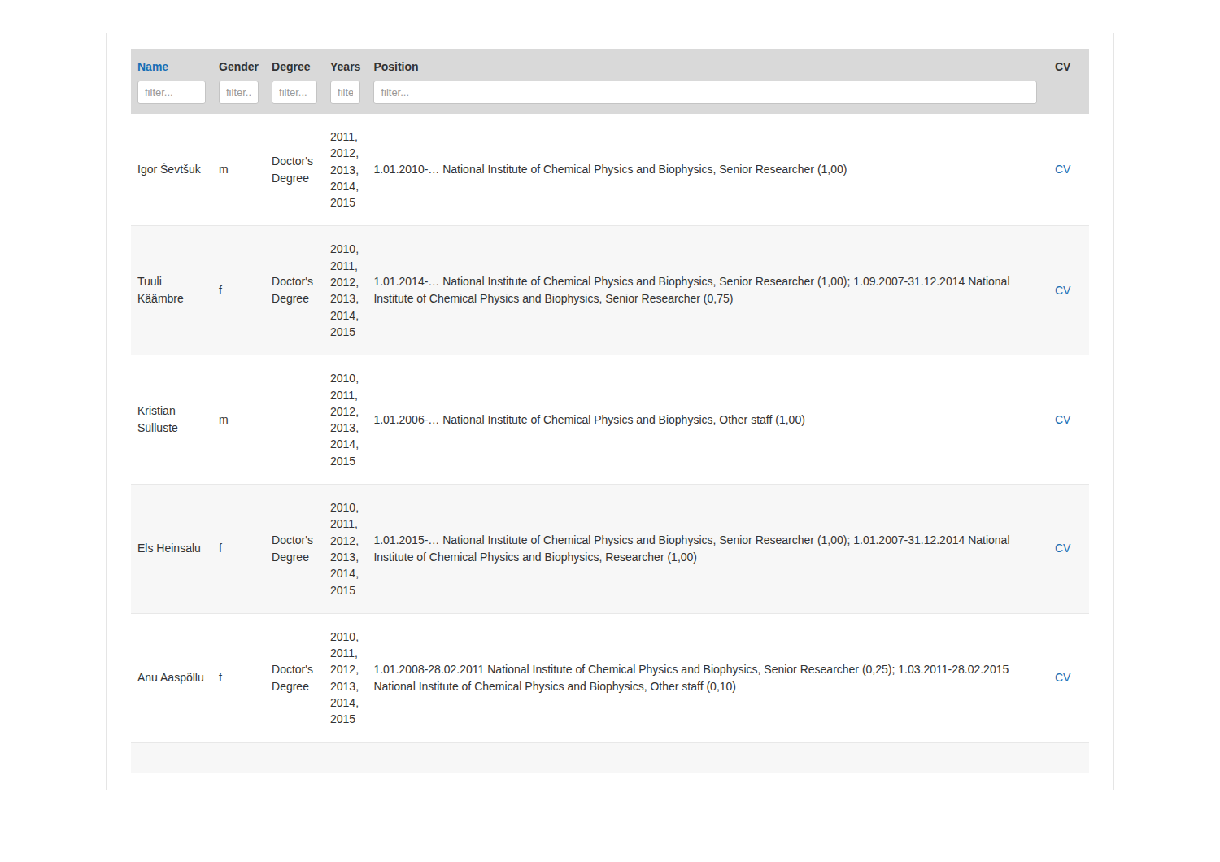| Name | Gender | Degree | Years | Position | CV |
| --- | --- | --- | --- | --- | --- |
| Igor Ševtšuk | m | Doctor's Degree | 2011, 2012, 2013, 2014, 2015 | 1.01.2010-… National Institute of Chemical Physics and Biophysics, Senior Researcher (1,00) | CV |
| Tuuli Käämbre | f | Doctor's Degree | 2010, 2011, 2012, 2013, 2014, 2015 | 1.01.2014-… National Institute of Chemical Physics and Biophysics, Senior Researcher (1,00); 1.09.2007-31.12.2014 National Institute of Chemical Physics and Biophysics, Senior Researcher (0,75) | CV |
| Kristian Sülluste | m | | 2010, 2011, 2012, 2013, 2014, 2015 | 1.01.2006-… National Institute of Chemical Physics and Biophysics, Other staff (1,00) | CV |
| Els Heinsalu | f | Doctor's Degree | 2010, 2011, 2012, 2013, 2014, 2015 | 1.01.2015-… National Institute of Chemical Physics and Biophysics, Senior Researcher (1,00); 1.01.2007-31.12.2014 National Institute of Chemical Physics and Biophysics, Researcher (1,00) | CV |
| Anu Aaspõllu | f | Doctor's Degree | 2010, 2011, 2012, 2013, 2014, 2015 | 1.01.2008-28.02.2011 National Institute of Chemical Physics and Biophysics, Senior Researcher (0,25); 1.03.2011-28.02.2015 National Institute of Chemical Physics and Biophysics, Other staff (0,10) | CV |